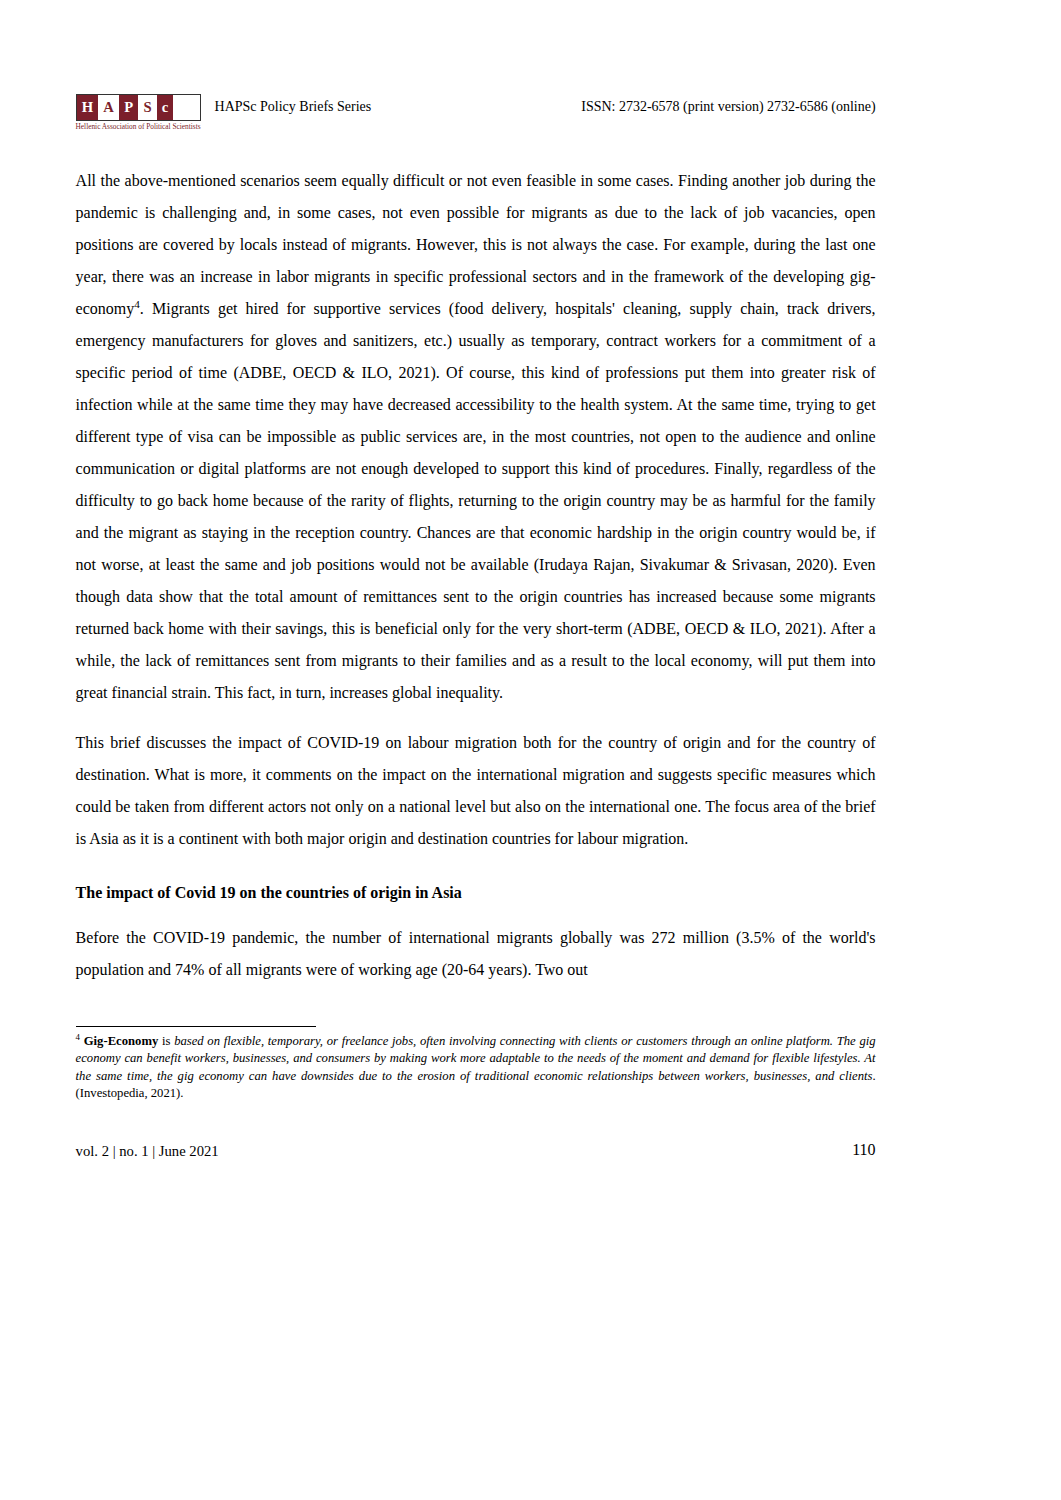HAPSc
Hellenic Association of Political Scientists
HAPSc Policy Briefs Series
ISSN: 2732-6578 (print version) 2732-6586 (online)
All the above-mentioned scenarios seem equally difficult or not even feasible in some cases. Finding another job during the pandemic is challenging and, in some cases, not even possible for migrants as due to the lack of job vacancies, open positions are covered by locals instead of migrants. However, this is not always the case. For example, during the last one year, there was an increase in labor migrants in specific professional sectors and in the framework of the developing gig-economy4. Migrants get hired for supportive services (food delivery, hospitals' cleaning, supply chain, track drivers, emergency manufacturers for gloves and sanitizers, etc.) usually as temporary, contract workers for a commitment of a specific period of time (ADBE, OECD & ILO, 2021). Of course, this kind of professions put them into greater risk of infection while at the same time they may have decreased accessibility to the health system. At the same time, trying to get different type of visa can be impossible as public services are, in the most countries, not open to the audience and online communication or digital platforms are not enough developed to support this kind of procedures. Finally, regardless of the difficulty to go back home because of the rarity of flights, returning to the origin country may be as harmful for the family and the migrant as staying in the reception country. Chances are that economic hardship in the origin country would be, if not worse, at least the same and job positions would not be available (Irudaya Rajan, Sivakumar & Srivasan, 2020). Even though data show that the total amount of remittances sent to the origin countries has increased because some migrants returned back home with their savings, this is beneficial only for the very short-term (ADBE, OECD & ILO, 2021). After a while, the lack of remittances sent from migrants to their families and as a result to the local economy, will put them into great financial strain. This fact, in turn, increases global inequality.
This brief discusses the impact of COVID-19 on labour migration both for the country of origin and for the country of destination. What is more, it comments on the impact on the international migration and suggests specific measures which could be taken from different actors not only on a national level but also on the international one. The focus area of the brief is Asia as it is a continent with both major origin and destination countries for labour migration.
The impact of Covid 19 on the countries of origin in Asia
Before the COVID-19 pandemic, the number of international migrants globally was 272 million (3.5% of the world's population and 74% of all migrants were of working age (20-64 years). Two out
4 Gig-Economy is based on flexible, temporary, or freelance jobs, often involving connecting with clients or customers through an online platform. The gig economy can benefit workers, businesses, and consumers by making work more adaptable to the needs of the moment and demand for flexible lifestyles. At the same time, the gig economy can have downsides due to the erosion of traditional economic relationships between workers, businesses, and clients. (Investopedia, 2021).
vol. 2 | no. 1 | June 2021
110